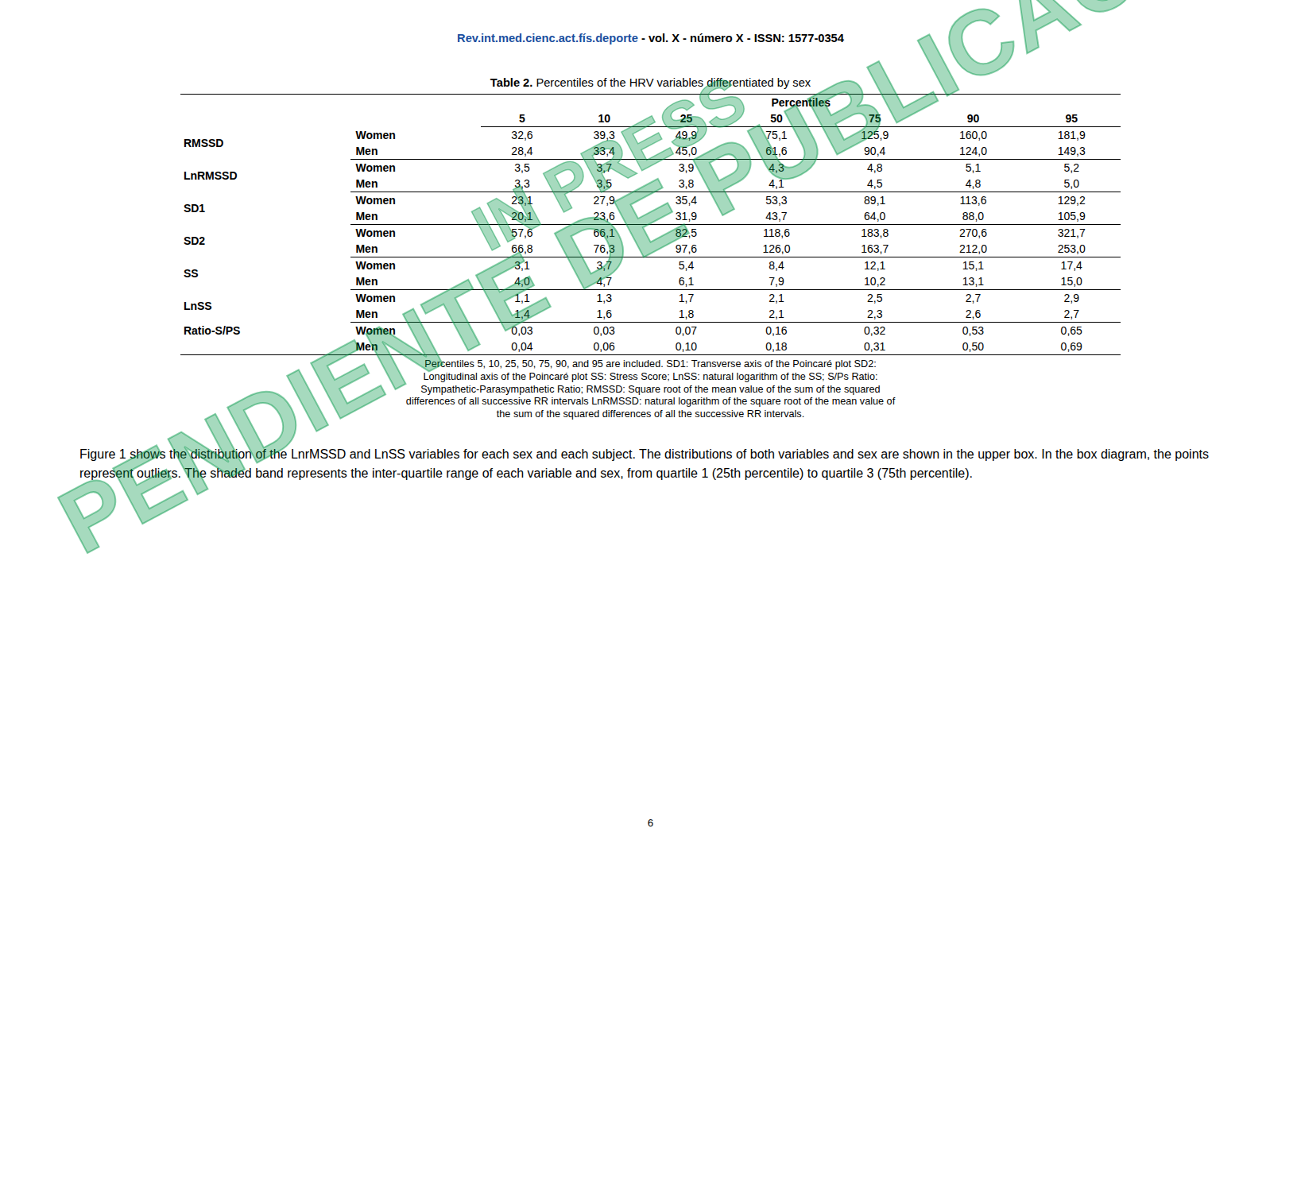PENDIENTE DE PUBLICACIÓN
IN PRESS
Rev.int.med.cienc.act.fís.deporte - vol. X - número X - ISSN: 1577-0354
Table 2. Percentiles of the HRV variables differentiated by sex
| | Percentiles |
| | 5 | 10 | 25 | 50 | 75 | 90 | 95 |
| RMSSD | Women | 32,6 | 39,3 | 49,9 | 75,1 | 125,9 | 160,0 | 181,9 |
| Men | 28,4 | 33,4 | 45,0 | 61,6 | 90,4 | 124,0 | 149,3 |
| LnRMSSD | Women | 3,5 | 3,7 | 3,9 | 4,3 | 4,8 | 5,1 | 5,2 |
| Men | 3,3 | 3,5 | 3,8 | 4,1 | 4,5 | 4,8 | 5,0 |
| SD1 | Women | 23,1 | 27,9 | 35,4 | 53,3 | 89,1 | 113,6 | 129,2 |
| Men | 20,1 | 23,6 | 31,9 | 43,7 | 64,0 | 88,0 | 105,9 |
| SD2 | Women | 57,6 | 66,1 | 82,5 | 118,6 | 183,8 | 270,6 | 321,7 |
| Men | 66,8 | 76,3 | 97,6 | 126,0 | 163,7 | 212,0 | 253,0 |
| SS | Women | 3,1 | 3,7 | 5,4 | 8,4 | 12,1 | 15,1 | 17,4 |
| Men | 4,0 | 4,7 | 6,1 | 7,9 | 10,2 | 13,1 | 15,0 |
| LnSS | Women | 1,1 | 1,3 | 1,7 | 2,1 | 2,5 | 2,7 | 2,9 |
| Men | 1,4 | 1,6 | 1,8 | 2,1 | 2,3 | 2,6 | 2,7 |
| Ratio-S/PS | Women | 0,03 | 0,03 | 0,07 | 0,16 | 0,32 | 0,53 | 0,65 |
| | Men | 0,04 | 0,06 | 0,10 | 0,18 | 0,31 | 0,50 | 0,69 |
Percentiles 5, 10, 25, 50, 75, 90, and 95 are included. SD1: Transverse axis of the Poincaré plot SD2:
Longitudinal axis of the Poincaré plot SS: Stress Score; LnSS: natural logarithm of the SS; S/Ps Ratio:
Sympathetic-Parasympathetic Ratio; RMSSD: Square root of the mean value of the sum of the squared
differences of all successive RR intervals LnRMSSD: natural logarithm of the square root of the mean value of
the sum of the squared differences of all the successive RR intervals.
Figure 1 shows the distribution of the LnrMSSD and LnSS variables for each sex and each subject. The distributions of both variables and sex are shown in the upper box. In the box diagram, the points represent outliers. The shaded band represents the inter-quartile range of each variable and sex, from quartile 1 (25th percentile) to quartile 3 (75th percentile).
6